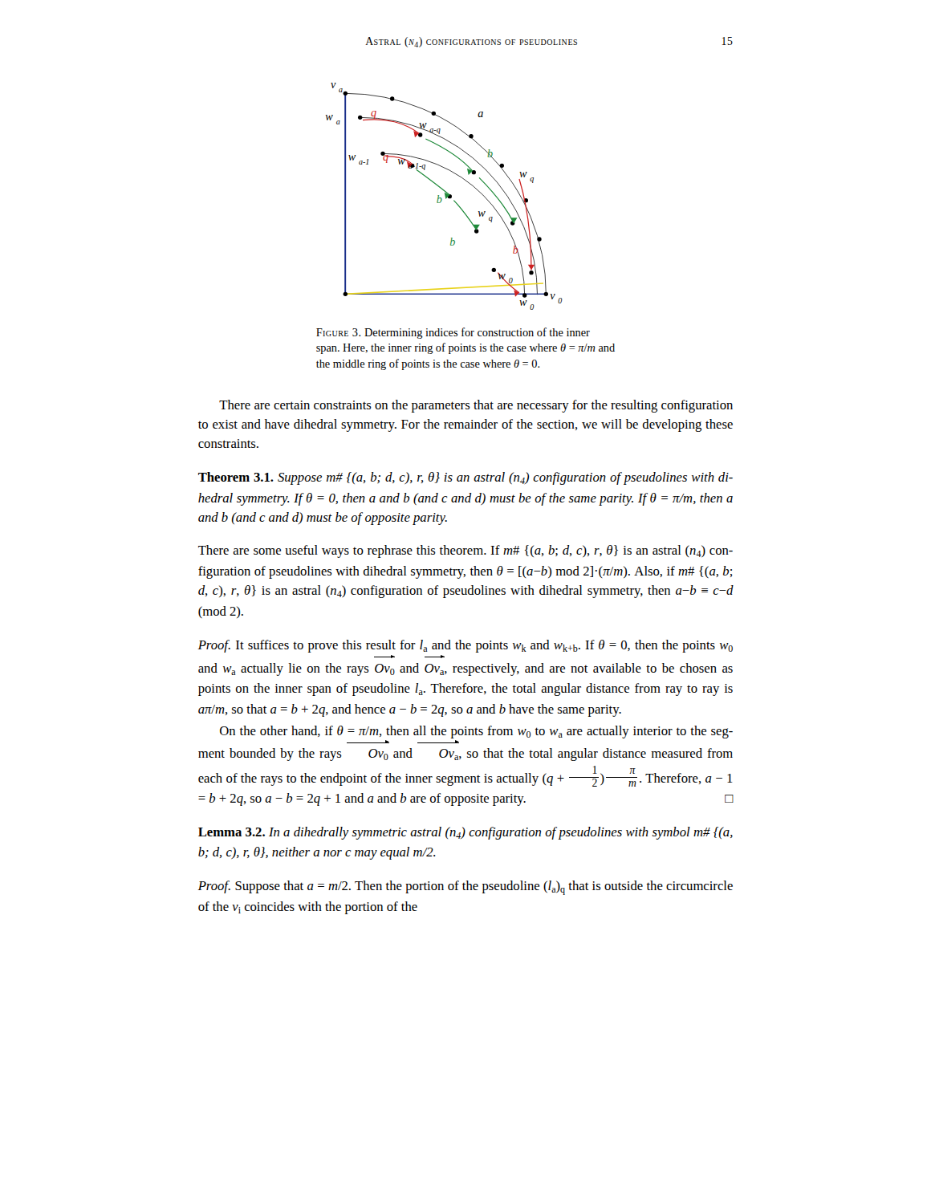Astral (n 4) configurations of pseudolines 15
va v0 wa wa-q wa-1 wa-1-q wq wq w0 w0 a b b b b q q
Figure 3. Determining indices for construction of the inner span. Here, the inner ring of points is the case where θ = π/m and the middle ring of points is the case where θ = 0.
There are certain constraints on the parameters that are necessary for the resulting configuration to exist and have dihedral symmetry. For the remainder of the section, we will be developing these constraints.
Theorem 3.1. Suppose m# {(a, b; d, c), r, θ} is an astral (n 4) configuration of pseudolines with dihedral symmetry. If θ = 0, then a and b (and c and d) must be of the same parity. If θ = π/m, then a and b (and c and d) must be of opposite parity.
There are some useful ways to rephrase this theorem. If m# {(a, b; d, c), r, θ} is an astral (n 4) configuration of pseudolines with dihedral symmetry, then θ = [(a−b) mod 2]·(π/m). Also, if m# {(a, b; d, c), r, θ} is an astral (n 4) configuration of pseudolines with dihedral symmetry, then a−b ≡ c−d (mod 2).
Proof. It suffices to prove this result for la and the points wk and wk+b. If θ = 0, then the points w 0 and wa actually lie on the rays Ov 0 and Ov a, respectively, and are not available to be chosen as points on the inner span of pseudoline la. Therefore, the total angular distance from ray to ray is aπ/m, so that a = b + 2q, and hence a − b = 2q, so a and b have the same parity.
On the other hand, if θ = π/m, then all the points from w 0 to wa are actually interior to the segment bounded by the rays Ov 0 and Ov a, so that the total angular distance measured from each of the rays to the endpoint of the inner segment is actually (q + 12)πm. Therefore, a − 1 = b + 2q, so a − b = 2q + 1 and a and b are of opposite parity.□
Lemma 3.2. In a dihedrally symmetric astral (n 4) configuration of pseudolines with symbol m# {(a, b; d, c), r, θ}, neither a nor c may equal m/2.
Proof. Suppose that a = m/2. Then the portion of the pseudoline (la)q that is outside the circumcircle of the vi coincides with the portion of the